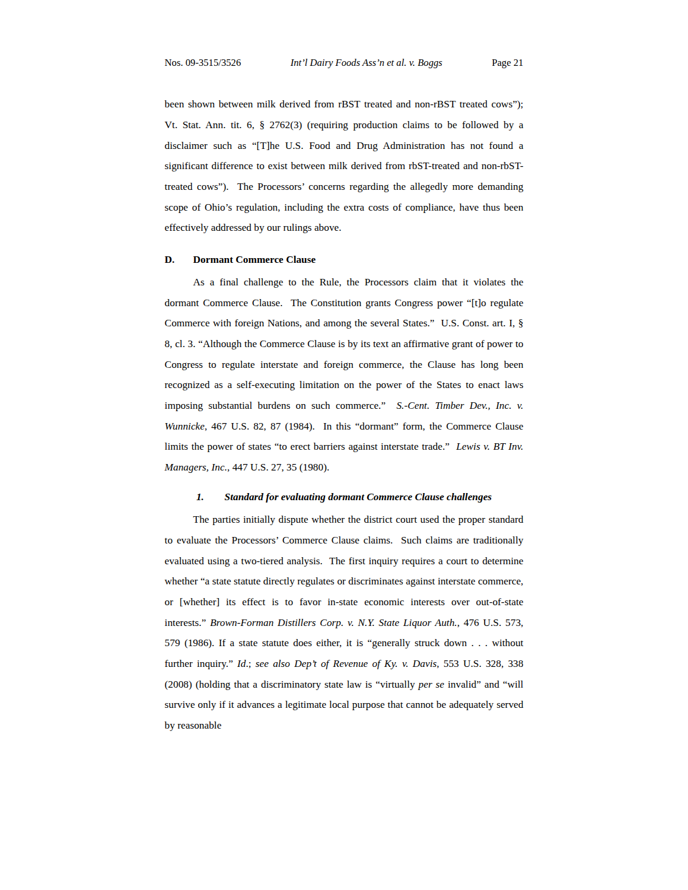Nos. 09-3515/3526 Int’l Dairy Foods Ass’n et al. v. Boggs Page 21
been shown between milk derived from rBST treated and non-rBST treated cows”); Vt. Stat. Ann. tit. 6, § 2762(3) (requiring production claims to be followed by a disclaimer such as “[T]he U.S. Food and Drug Administration has not found a significant difference to exist between milk derived from rbST-treated and non-rbST-treated cows”). The Processors’ concerns regarding the allegedly more demanding scope of Ohio’s regulation, including the extra costs of compliance, have thus been effectively addressed by our rulings above.
D. Dormant Commerce Clause
As a final challenge to the Rule, the Processors claim that it violates the dormant Commerce Clause. The Constitution grants Congress power “[t]o regulate Commerce with foreign Nations, and among the several States.” U.S. Const. art. I, § 8, cl. 3. “Although the Commerce Clause is by its text an affirmative grant of power to Congress to regulate interstate and foreign commerce, the Clause has long been recognized as a self-executing limitation on the power of the States to enact laws imposing substantial burdens on such commerce.” S.-Cent. Timber Dev., Inc. v. Wunnicke, 467 U.S. 82, 87 (1984). In this “dormant” form, the Commerce Clause limits the power of states “to erect barriers against interstate trade.” Lewis v. BT Inv. Managers, Inc., 447 U.S. 27, 35 (1980).
1.  Standard for evaluating dormant Commerce Clause challenges
The parties initially dispute whether the district court used the proper standard to evaluate the Processors’ Commerce Clause claims. Such claims are traditionally evaluated using a two-tiered analysis. The first inquiry requires a court to determine whether “a state statute directly regulates or discriminates against interstate commerce, or [whether] its effect is to favor in-state economic interests over out-of-state interests.” Brown-Forman Distillers Corp. v. N.Y. State Liquor Auth., 476 U.S. 573, 579 (1986). If a state statute does either, it is “generally struck down . . . without further inquiry.” Id.; see also Dep’t of Revenue of Ky. v. Davis, 553 U.S. 328, 338 (2008) (holding that a discriminatory state law is “virtually per se invalid” and “will survive only if it advances a legitimate local purpose that cannot be adequately served by reasonable